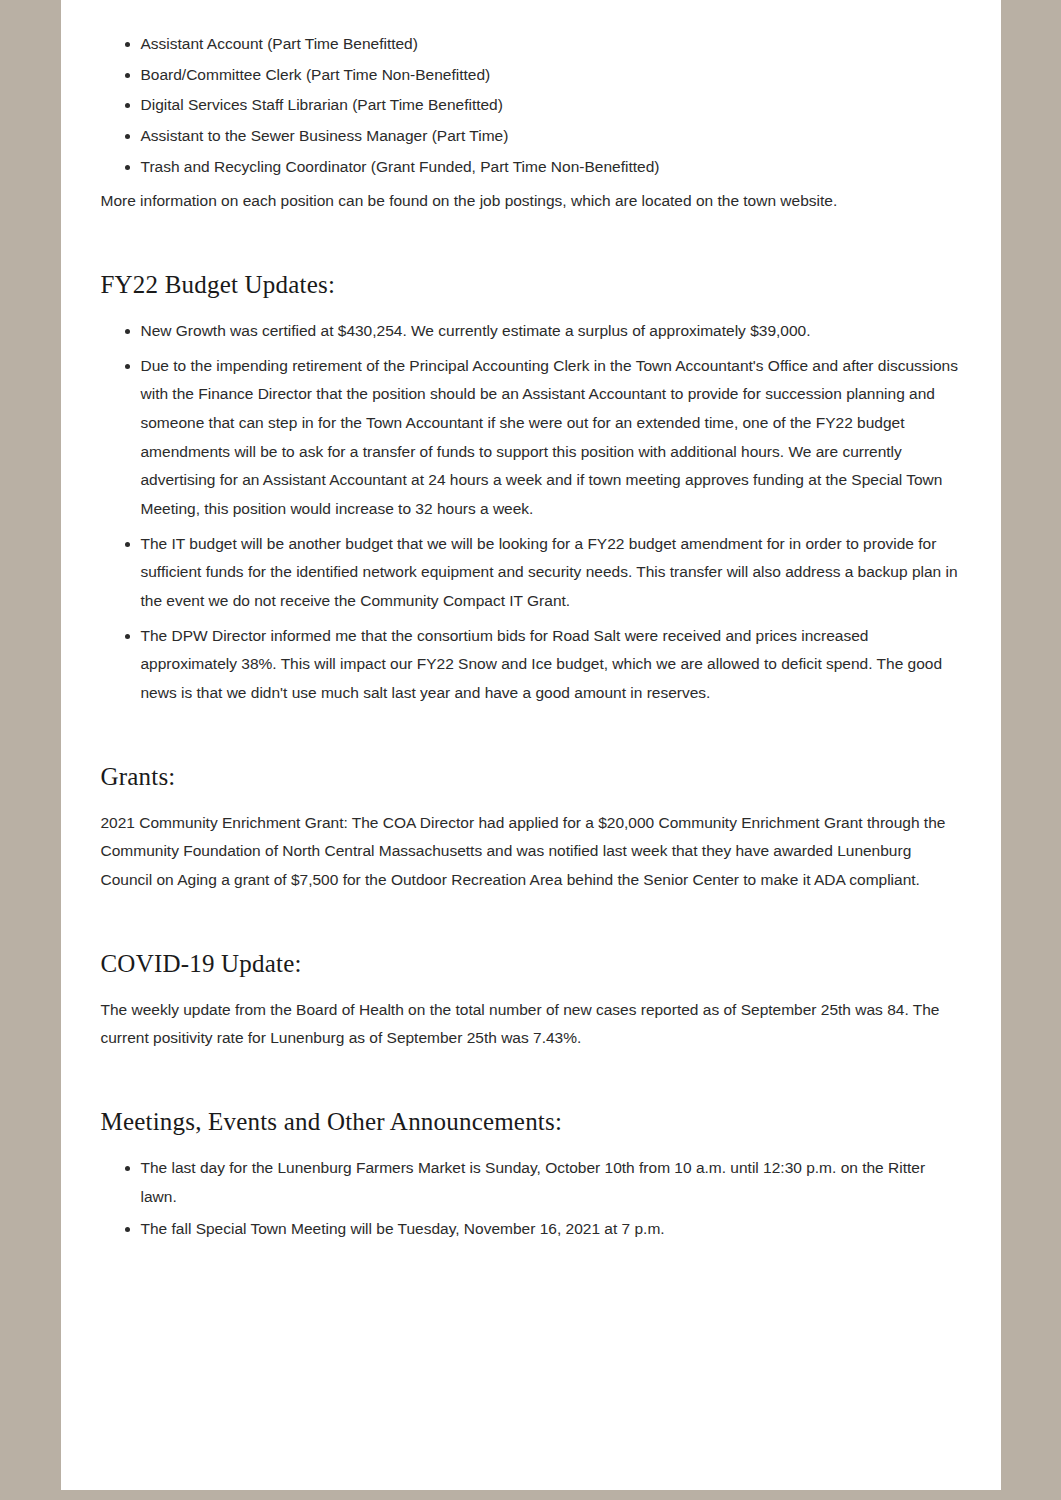Assistant Account (Part Time Benefitted)
Board/Committee Clerk (Part Time Non-Benefitted)
Digital Services Staff Librarian (Part Time Benefitted)
Assistant to the Sewer Business Manager (Part Time)
Trash and Recycling Coordinator (Grant Funded, Part Time Non-Benefitted)
More information on each position can be found on the job postings, which are located on the town website.
FY22 Budget Updates:
New Growth was certified at $430,254. We currently estimate a surplus of approximately $39,000.
Due to the impending retirement of the Principal Accounting Clerk in the Town Accountant's Office and after discussions with the Finance Director that the position should be an Assistant Accountant to provide for succession planning and someone that can step in for the Town Accountant if she were out for an extended time, one of the FY22 budget amendments will be to ask for a transfer of funds to support this position with additional hours. We are currently advertising for an Assistant Accountant at 24 hours a week and if town meeting approves funding at the Special Town Meeting, this position would increase to 32 hours a week.
The IT budget will be another budget that we will be looking for a FY22 budget amendment for in order to provide for sufficient funds for the identified network equipment and security needs. This transfer will also address a backup plan in the event we do not receive the Community Compact IT Grant.
The DPW Director informed me that the consortium bids for Road Salt were received and prices increased approximately 38%. This will impact our FY22 Snow and Ice budget, which we are allowed to deficit spend. The good news is that we didn't use much salt last year and have a good amount in reserves.
Grants:
2021 Community Enrichment Grant: The COA Director had applied for a $20,000 Community Enrichment Grant through the Community Foundation of North Central Massachusetts and was notified last week that they have awarded Lunenburg Council on Aging a grant of $7,500 for the Outdoor Recreation Area behind the Senior Center to make it ADA compliant.
COVID-19 Update:
The weekly update from the Board of Health on the total number of new cases reported as of September 25th was 84. The current positivity rate for Lunenburg as of September 25th was 7.43%.
Meetings, Events and Other Announcements:
The last day for the Lunenburg Farmers Market is Sunday, October 10th from 10 a.m. until 12:30 p.m. on the Ritter lawn.
The fall Special Town Meeting will be Tuesday, November 16, 2021 at 7 p.m.